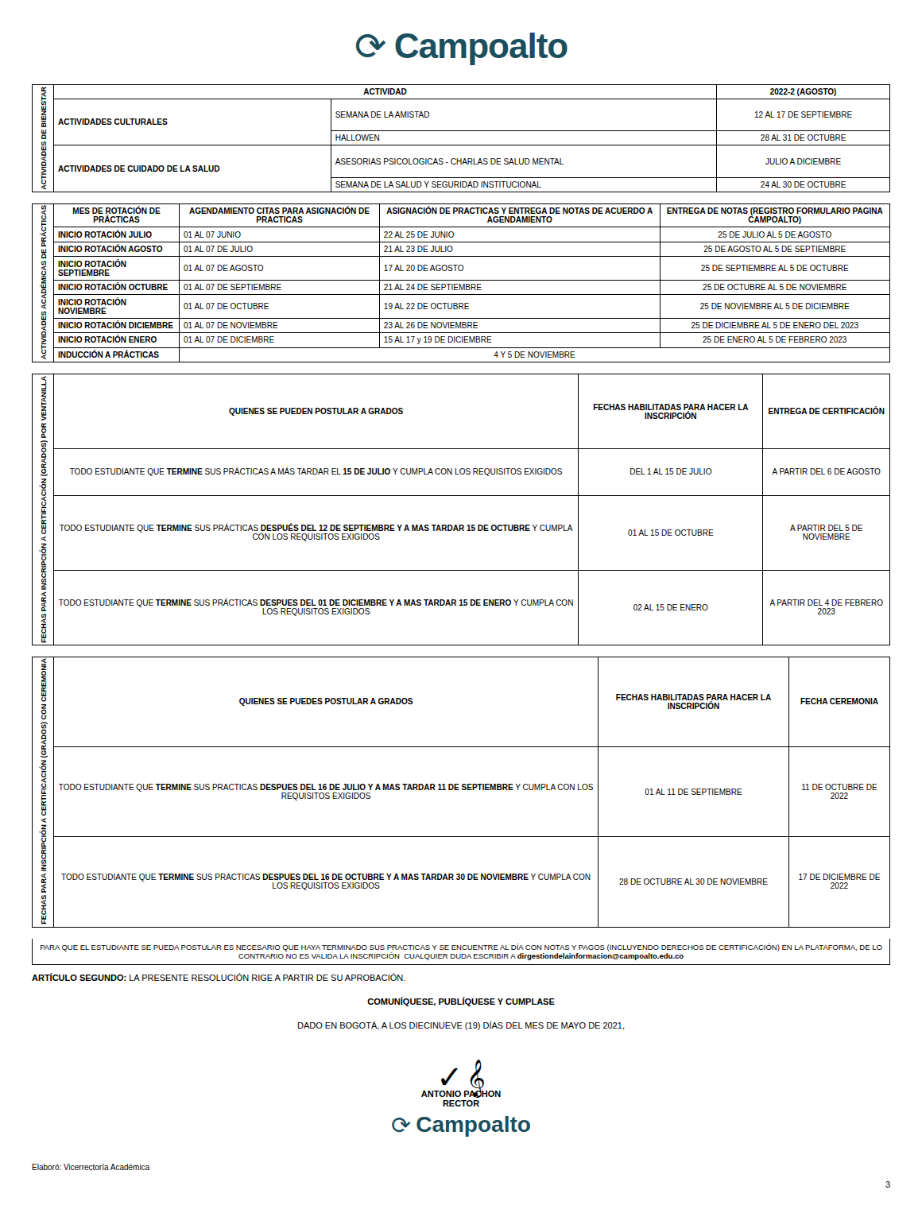⟳ Campoalto
| ACTIVIDADES DE BIENESTAR | ACTIVIDAD | 2022-2 (AGOSTO) |
| ACTIVIDADES CULTURALES | SEMANA DE LA AMISTAD | 12 AL 17 DE SEPTIEMBRE |
| HALLOWEN | 28 AL 31 DE OCTUBRE |
| ACTIVIDADES DE CUIDADO DE LA SALUD | ASESORIAS PSICOLOGICAS - CHARLAS DE SALUD MENTAL | JULIO A DICIEMBRE |
| SEMANA DE LA SALUD Y SEGURIDAD INSTITUCIONAL | 24 AL 30 DE OCTUBRE |
| ACTIVIDADES ACADÉMICAS DE PRÁCTICAS | MES DE ROTACIÓN DE PRÁCTICAS | AGENDAMIENTO CITAS PARA ASIGNACIÓN DE PRACTICAS | ASIGNACIÓN DE PRACTICAS Y ENTREGA DE NOTAS DE ACUERDO A AGENDAMIENTO | ENTREGA DE NOTAS (REGISTRO FORMULARIO PAGINA CAMPOALTO) |
| INICIO ROTACIÓN JULIO | 01 AL 07 JUNIO | 22 AL 25 DE JUNIO | 25 DE JULIO AL 5 DE AGOSTO |
| INICIO ROTACIÓN AGOSTO | 01 AL 07 DE JULIO | 21 AL 23 DE JULIO | 25 DE AGOSTO AL 5 DE SEPTIEMBRE |
| INICIO ROTACIÓN SEPTIEMBRE | 01 AL 07 DE AGOSTO | 17 AL 20 DE AGOSTO | 25 DE SEPTIEMBRE AL 5 DE OCTUBRE |
| INICIO ROTACIÓN OCTUBRE | 01 AL 07 DE SEPTIEMBRE | 21 AL 24 DE SEPTIEMBRE | 25 DE OCTUBRE AL 5 DE NOVIEMBRE |
| INICIO ROTACIÓN NOVIEMBRE | 01 AL 07 DE OCTUBRE | 19 AL 22 DE OCTUBRE | 25 DE NOVIEMBRE AL 5 DE DICIEMBRE |
| INICIO ROTACIÓN DICIEMBRE | 01 AL 07 DE NOVIEMBRE | 23 AL 26 DE NOVIEMBRE | 25 DE DICIEMBRE AL 5 DE ENERO DEL 2023 |
| INICIO ROTACIÓN ENERO | 01 AL 07 DE DICIEMBRE | 15 AL 17 y 19 DE DICIEMBRE | 25 DE ENERO AL 5 DE FEBRERO 2023 |
| INDUCCIÓN A PRÁCTICAS | 4 Y 5 DE NOVIEMBRE |
| FECHAS PARA INSCRIPCIÓN A CERTIFICACIÓN (GRADOS) POR VENTANILLA | QUIENES SE PUEDEN POSTULAR A GRADOS | FECHAS HABILITADAS PARA HACER LA INSCRIPCIÓN | ENTREGA DE CERTIFICACIÓN |
| TODO ESTUDIANTE QUE TERMINE SUS PRÁCTICAS A MÁS TARDAR EL 15 DE JULIO Y CUMPLA CON LOS REQUISITOS EXIGIDOS | DEL 1 AL 15 DE JULIO | A PARTIR DEL 6 DE AGOSTO |
| TODO ESTUDIANTE QUE TERMINE SUS PRÁCTICAS DESPUÉS DEL 12 DE SEPTIEMBRE Y A MAS TARDAR 15 DE OCTUBRE Y CUMPLA CON LOS REQUISITOS EXIGIDOS | 01 AL 15 DE OCTUBRE | A PARTIR DEL 5 DE NOVIEMBRE |
| TODO ESTUDIANTE QUE TERMINE SUS PRÁCTICAS DESPUES DEL 01 DE DICIEMBRE Y A MAS TARDAR 15 DE ENERO Y CUMPLA CON LOS REQUISITOS EXIGIDOS | 02 AL 15 DE ENERO | A PARTIR DEL 4 DE FEBRERO 2023 |
| FECHAS PARA INSCRIPCIÓN A CERTIFICACIÓN (GRADOS) CON CEREMONIA | QUIENES SE PUEDES POSTULAR A GRADOS | FECHAS HABILITADAS PARA HACER LA INSCRIPCIÓN | FECHA CEREMONIA |
| TODO ESTUDIANTE QUE TERMINE SUS PRACTICAS DESPUES DEL 16 DE JULIO Y A MAS TARDAR 11 DE SEPTIEMBRE Y CUMPLA CON LOS REQUISITOS EXIGIDOS | 01 AL 11 DE SEPTIEMBRE | 11 DE OCTUBRE DE 2022 |
| TODO ESTUDIANTE QUE TERMINE SUS PRACTICAS DESPUES DEL 16 DE OCTUBRE Y A MAS TARDAR 30 DE NOVIEMBRE Y CUMPLA CON LOS REQUISITOS EXIGIDOS | 28 DE OCTUBRE AL 30 DE NOVIEMBRE | 17 DE DICIEMBRE DE 2022 |
PARA QUE EL ESTUDIANTE SE PUEDA POSTULAR ES NECESARIO QUE HAYA TERMINADO SUS PRACTICAS Y SE ENCUENTRE AL DÍA CON NOTAS Y PAGOS (INCLUYENDO DERECHOS DE CERTIFICACIÓN) EN LA PLATAFORMA, DE LO CONTRARIO NO ES VALIDA LA INSCRIPCIÓN CUALQUIER DUDA ESCRIBIR A dirgestiondelainformacion@campoalto.edu.co
ARTÍCULO SEGUNDO: LA PRESENTE RESOLUCIÓN RIGE A PARTIR DE SU APROBACIÓN.
COMUNÍQUESE, PUBLÍQUESE Y CUMPLASE
DADO EN BOGOTÁ, A LOS DIECINUEVE (19) DÍAS DEL MES DE MAYO DE 2021,
✓ 𝄞
ANTONIO PACHON
RECTOR
⟳ Campoalto
Elaboró: Vicerrectoría Académica
3